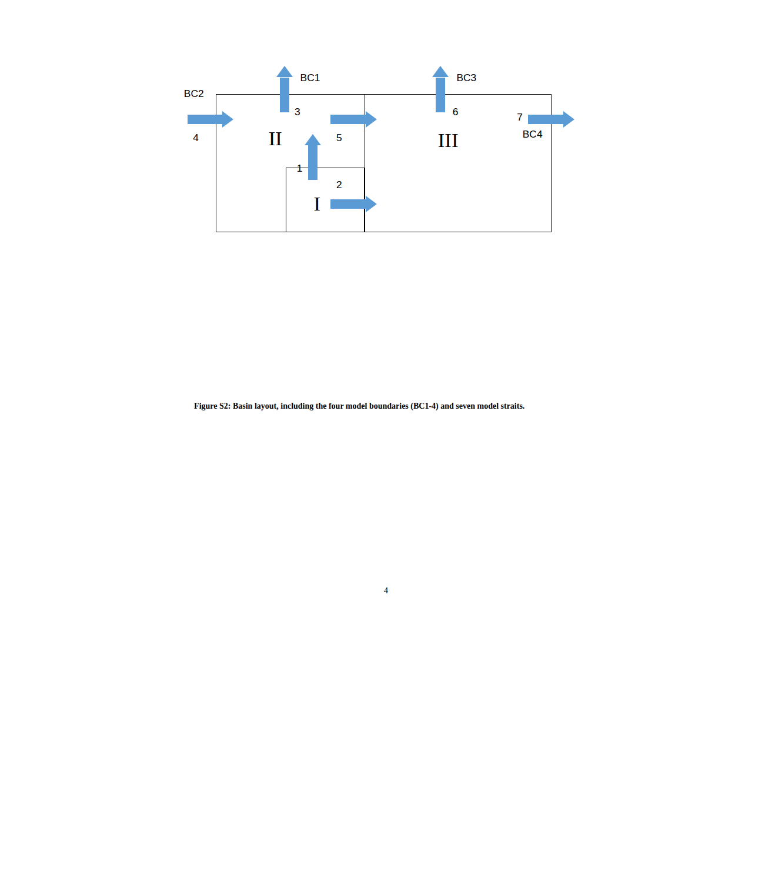II III I
BC1 BC3 BC2 BC4 3 4 5 6 7 1 2
Figure S2: Basin layout, including the four model boundaries (BC1-4) and seven model straits.
4